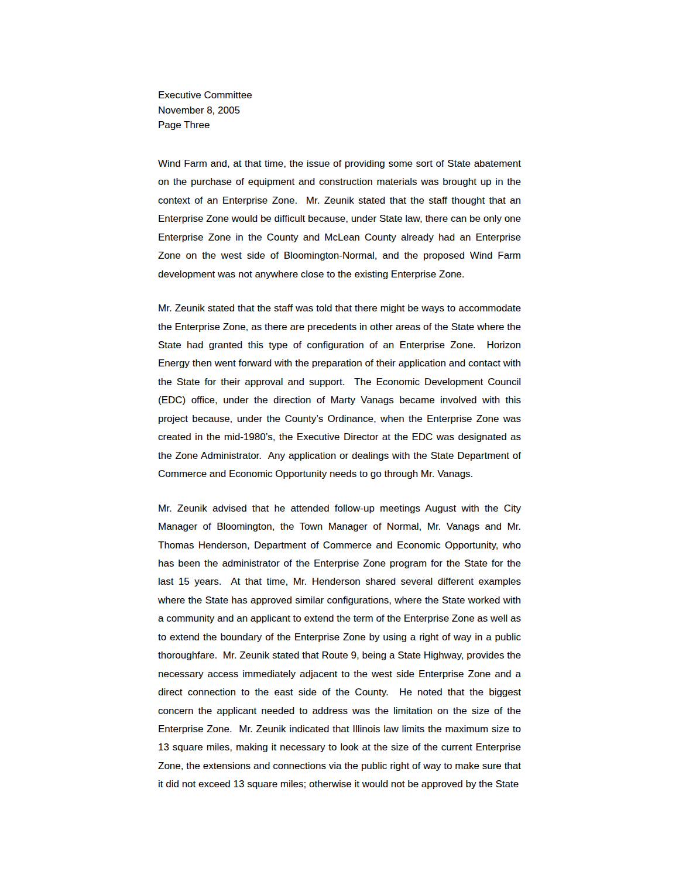Executive Committee
November 8, 2005
Page Three
Wind Farm and, at that time, the issue of providing some sort of State abatement on the purchase of equipment and construction materials was brought up in the context of an Enterprise Zone. Mr. Zeunik stated that the staff thought that an Enterprise Zone would be difficult because, under State law, there can be only one Enterprise Zone in the County and McLean County already had an Enterprise Zone on the west side of Bloomington-Normal, and the proposed Wind Farm development was not anywhere close to the existing Enterprise Zone.
Mr. Zeunik stated that the staff was told that there might be ways to accommodate the Enterprise Zone, as there are precedents in other areas of the State where the State had granted this type of configuration of an Enterprise Zone. Horizon Energy then went forward with the preparation of their application and contact with the State for their approval and support. The Economic Development Council (EDC) office, under the direction of Marty Vanags became involved with this project because, under the County’s Ordinance, when the Enterprise Zone was created in the mid-1980’s, the Executive Director at the EDC was designated as the Zone Administrator. Any application or dealings with the State Department of Commerce and Economic Opportunity needs to go through Mr. Vanags.
Mr. Zeunik advised that he attended follow-up meetings August with the City Manager of Bloomington, the Town Manager of Normal, Mr. Vanags and Mr. Thomas Henderson, Department of Commerce and Economic Opportunity, who has been the administrator of the Enterprise Zone program for the State for the last 15 years. At that time, Mr. Henderson shared several different examples where the State has approved similar configurations, where the State worked with a community and an applicant to extend the term of the Enterprise Zone as well as to extend the boundary of the Enterprise Zone by using a right of way in a public thoroughfare. Mr. Zeunik stated that Route 9, being a State Highway, provides the necessary access immediately adjacent to the west side Enterprise Zone and a direct connection to the east side of the County. He noted that the biggest concern the applicant needed to address was the limitation on the size of the Enterprise Zone. Mr. Zeunik indicated that Illinois law limits the maximum size to 13 square miles, making it necessary to look at the size of the current Enterprise Zone, the extensions and connections via the public right of way to make sure that it did not exceed 13 square miles; otherwise it would not be approved by the State